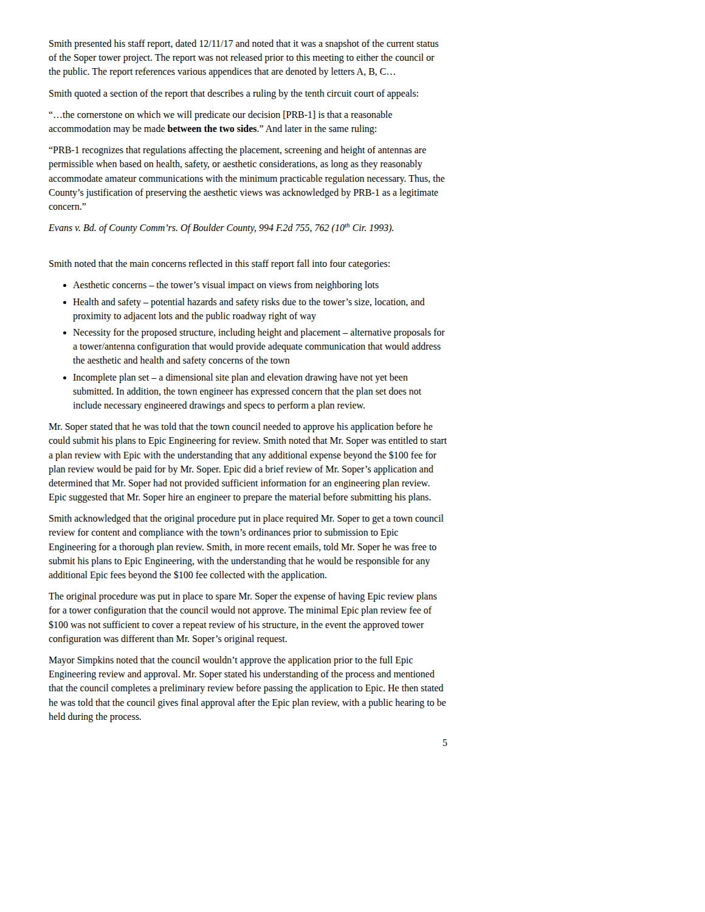Smith presented his staff report, dated 12/11/17 and noted that it was a snapshot of the current status of the Soper tower project. The report was not released prior to this meeting to either the council or the public. The report references various appendices that are denoted by letters A, B, C…
Smith quoted a section of the report that describes a ruling by the tenth circuit court of appeals:
“…the cornerstone on which we will predicate our decision [PRB-1] is that a reasonable accommodation may be made between the two sides.” And later in the same ruling:
“PRB-1 recognizes that regulations affecting the placement, screening and height of antennas are permissible when based on health, safety, or aesthetic considerations, as long as they reasonably accommodate amateur communications with the minimum practicable regulation necessary. Thus, the County’s justification of preserving the aesthetic views was acknowledged by PRB-1 as a legitimate concern.”
Evans v. Bd. of County Comm’rs. Of Boulder County, 994 F.2d 755, 762 (10th Cir. 1993).
Smith noted that the main concerns reflected in this staff report fall into four categories:
Aesthetic concerns – the tower’s visual impact on views from neighboring lots
Health and safety – potential hazards and safety risks due to the tower’s size, location, and proximity to adjacent lots and the public roadway right of way
Necessity for the proposed structure, including height and placement – alternative proposals for a tower/antenna configuration that would provide adequate communication that would address the aesthetic and health and safety concerns of the town
Incomplete plan set – a dimensional site plan and elevation drawing have not yet been submitted. In addition, the town engineer has expressed concern that the plan set does not include necessary engineered drawings and specs to perform a plan review.
Mr. Soper stated that he was told that the town council needed to approve his application before he could submit his plans to Epic Engineering for review. Smith noted that Mr. Soper was entitled to start a plan review with Epic with the understanding that any additional expense beyond the $100 fee for plan review would be paid for by Mr. Soper. Epic did a brief review of Mr. Soper’s application and determined that Mr. Soper had not provided sufficient information for an engineering plan review. Epic suggested that Mr. Soper hire an engineer to prepare the material before submitting his plans.
Smith acknowledged that the original procedure put in place required Mr. Soper to get a town council review for content and compliance with the town’s ordinances prior to submission to Epic Engineering for a thorough plan review. Smith, in more recent emails, told Mr. Soper he was free to submit his plans to Epic Engineering, with the understanding that he would be responsible for any additional Epic fees beyond the $100 fee collected with the application.
The original procedure was put in place to spare Mr. Soper the expense of having Epic review plans for a tower configuration that the council would not approve. The minimal Epic plan review fee of $100 was not sufficient to cover a repeat review of his structure, in the event the approved tower configuration was different than Mr. Soper’s original request.
Mayor Simpkins noted that the council wouldn’t approve the application prior to the full Epic Engineering review and approval. Mr. Soper stated his understanding of the process and mentioned that the council completes a preliminary review before passing the application to Epic. He then stated he was told that the council gives final approval after the Epic plan review, with a public hearing to be held during the process.
5